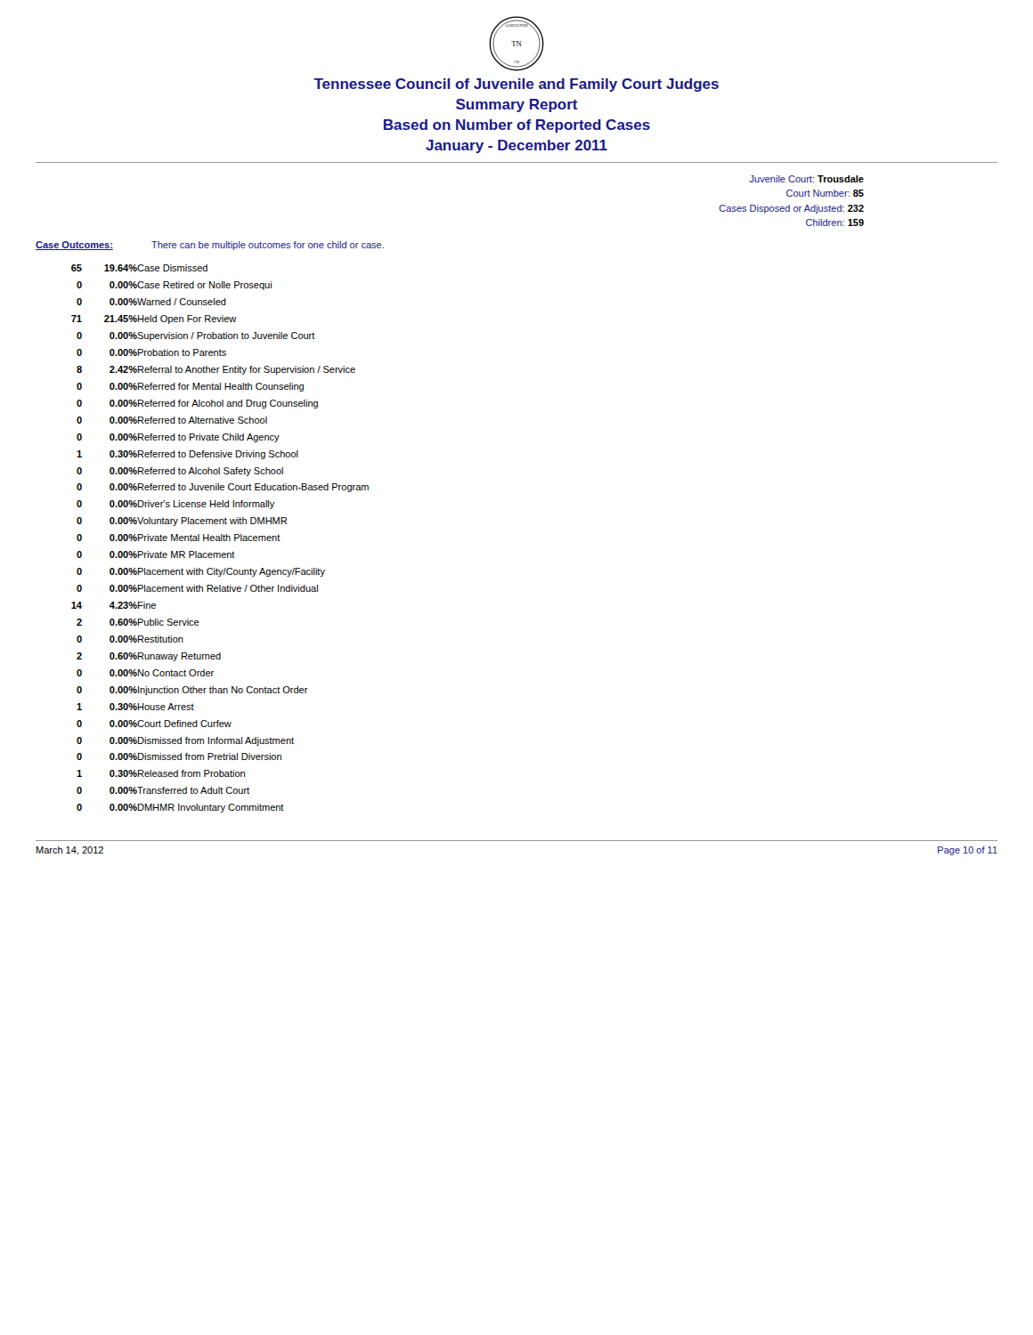Tennessee Council of Juvenile and Family Court Judges
Summary Report
Based on Number of Reported Cases
January - December 2011
Juvenile Court: Trousdale
Court Number: 85
Cases Disposed or Adjusted: 232
Children: 159
Case Outcomes: There can be multiple outcomes for one child or case.
| 65 | 19.64% | Case Dismissed |
| 0 | 0.00% | Case Retired or Nolle Prosequi |
| 0 | 0.00% | Warned / Counseled |
| 71 | 21.45% | Held Open For Review |
| 0 | 0.00% | Supervision / Probation to Juvenile Court |
| 0 | 0.00% | Probation to Parents |
| 8 | 2.42% | Referral to Another Entity for Supervision / Service |
| 0 | 0.00% | Referred for Mental Health Counseling |
| 0 | 0.00% | Referred for Alcohol and Drug Counseling |
| 0 | 0.00% | Referred to Alternative School |
| 0 | 0.00% | Referred to Private Child Agency |
| 1 | 0.30% | Referred to Defensive Driving School |
| 0 | 0.00% | Referred to Alcohol Safety School |
| 0 | 0.00% | Referred to Juvenile Court Education-Based Program |
| 0 | 0.00% | Driver's License Held Informally |
| 0 | 0.00% | Voluntary Placement with DMHMR |
| 0 | 0.00% | Private Mental Health Placement |
| 0 | 0.00% | Private MR Placement |
| 0 | 0.00% | Placement with City/County Agency/Facility |
| 0 | 0.00% | Placement with Relative / Other Individual |
| 14 | 4.23% | Fine |
| 2 | 0.60% | Public Service |
| 0 | 0.00% | Restitution |
| 2 | 0.60% | Runaway Returned |
| 0 | 0.00% | No Contact Order |
| 0 | 0.00% | Injunction Other than No Contact Order |
| 1 | 0.30% | House Arrest |
| 0 | 0.00% | Court Defined Curfew |
| 0 | 0.00% | Dismissed from Informal Adjustment |
| 0 | 0.00% | Dismissed from Pretrial Diversion |
| 1 | 0.30% | Released from Probation |
| 0 | 0.00% | Transferred to Adult Court |
| 0 | 0.00% | DMHMR Involuntary Commitment |
March 14, 2012 Page 10 of 11